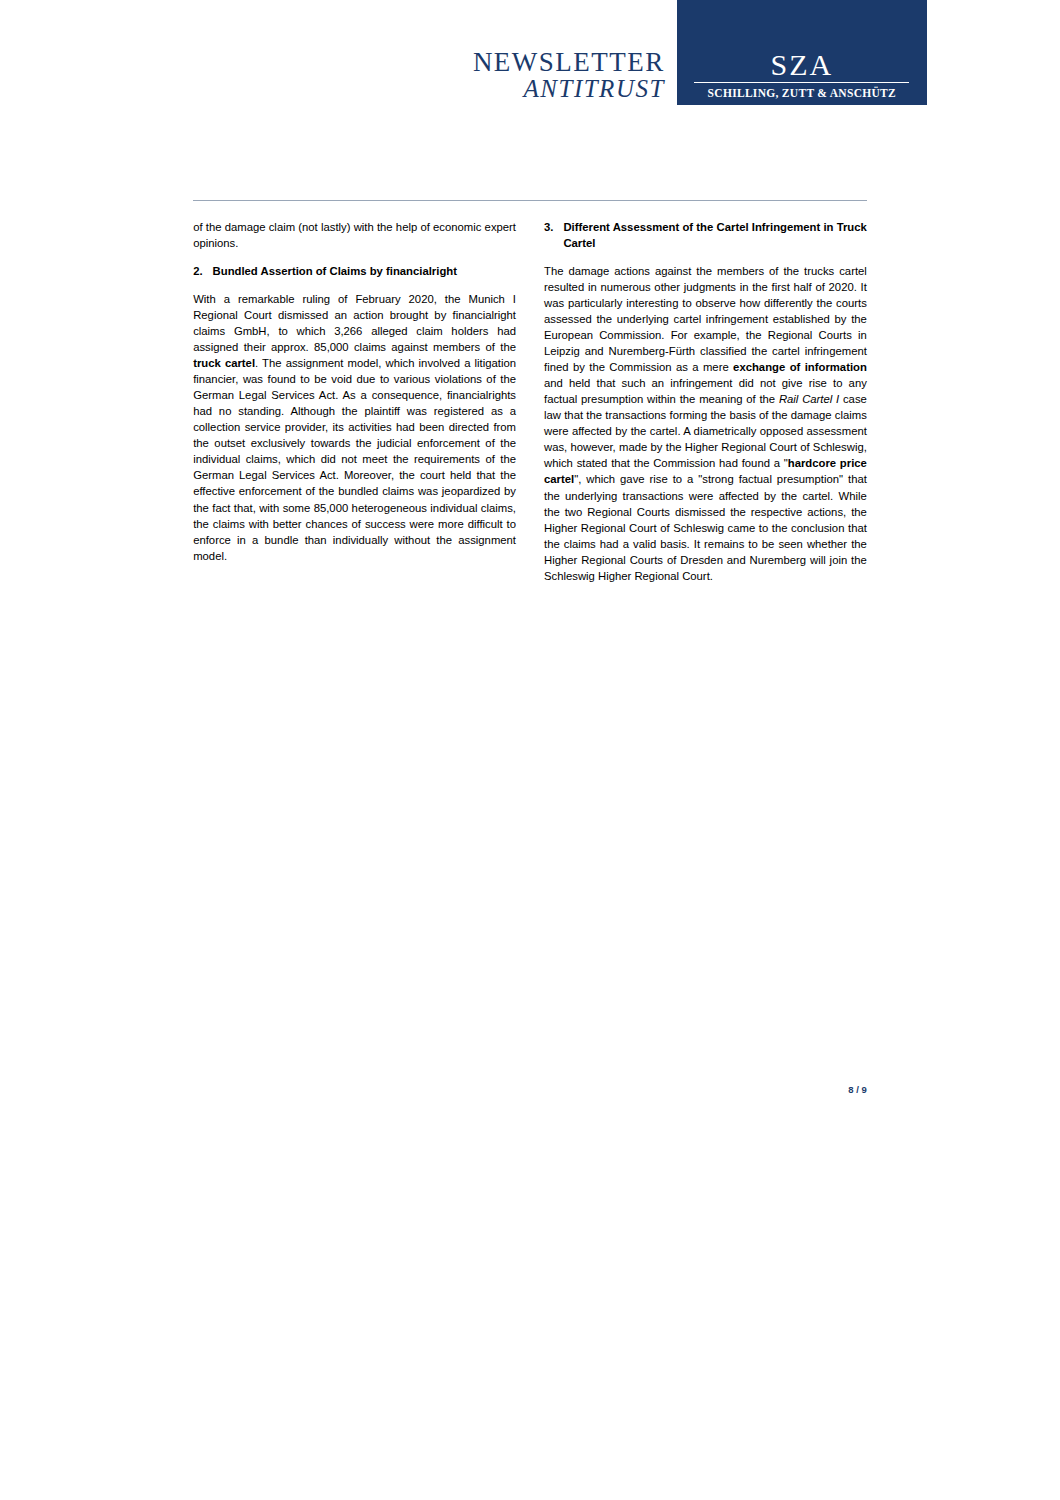NEWSLETTER
ANTITRUST
SZA
SCHILLING, ZUTT & ANSCHÜTZ
of the damage claim (not lastly) with the help of economic expert opinions.
2.
Bundled Assertion of Claims by financialright
With a remarkable ruling of February 2020, the Munich I Regional Court dismissed an action brought by financialright claims GmbH, to which 3,266 alleged claim holders had assigned their approx. 85,000 claims against members of the truck cartel. The assignment model, which involved a litigation financier, was found to be void due to various violations of the German Legal Services Act. As a consequence, financialrights had no standing. Although the plaintiff was registered as a collection service provider, its activities had been directed from the outset exclusively towards the judicial enforcement of the individual claims, which did not meet the requirements of the German Legal Services Act. Moreover, the court held that the effective enforcement of the bundled claims was jeopardized by the fact that, with some 85,000 heterogeneous individual claims, the claims with better chances of success were more difficult to enforce in a bundle than individually without the assignment model.
3.
Different Assessment of the Cartel Infringement in Truck Cartel
The damage actions against the members of the trucks cartel resulted in numerous other judgments in the first half of 2020. It was particularly interesting to observe how differently the courts assessed the underlying cartel infringement established by the European Commission. For example, the Regional Courts in Leipzig and Nuremberg-Fürth classified the cartel infringement fined by the Commission as a mere exchange of information and held that such an infringement did not give rise to any factual presumption within the meaning of the Rail Cartel I case law that the transactions forming the basis of the damage claims were affected by the cartel. A diametrically opposed assessment was, however, made by the Higher Regional Court of Schleswig, which stated that the Commission had found a "hardcore price cartel", which gave rise to a "strong factual presumption" that the underlying transactions were affected by the cartel. While the two Regional Courts dismissed the respective actions, the Higher Regional Court of Schleswig came to the conclusion that the claims had a valid basis. It remains to be seen whether the Higher Regional Courts of Dresden and Nuremberg will join the Schleswig Higher Regional Court.
8 / 9